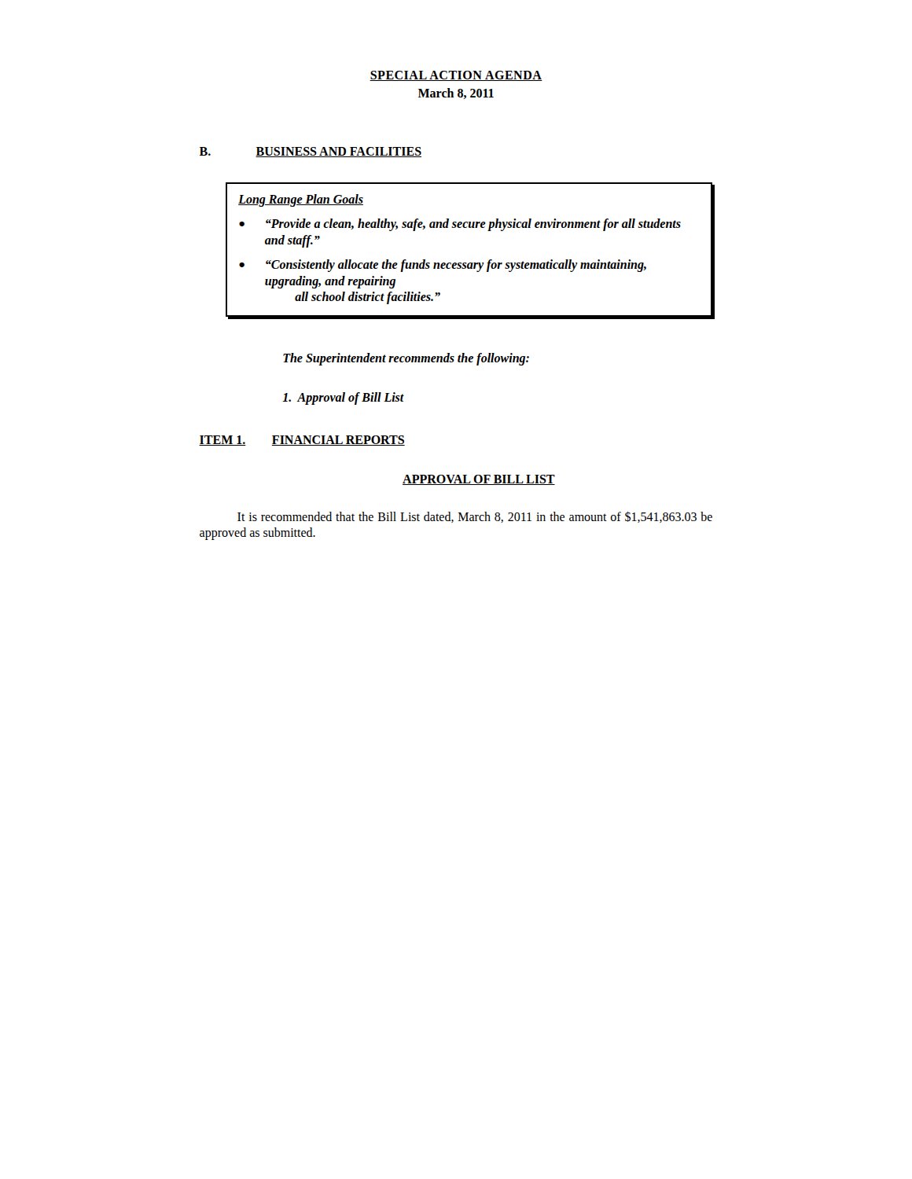SPECIAL ACTION AGENDA
March 8, 2011
B. BUSINESS AND FACILITIES
Long Range Plan Goals
●
“Provide a clean, healthy, safe, and secure physical environment for all students and staff.”
●
“Consistently allocate the funds necessary for systematically maintaining, upgrading, and repairing all school district facilities.”
The Superintendent recommends the following:
1. Approval of Bill List
ITEM 1. FINANCIAL REPORTS
APPROVAL OF BILL LIST
It is recommended that the Bill List dated, March 8, 2011 in the amount of $1,541,863.03 be approved as submitted.